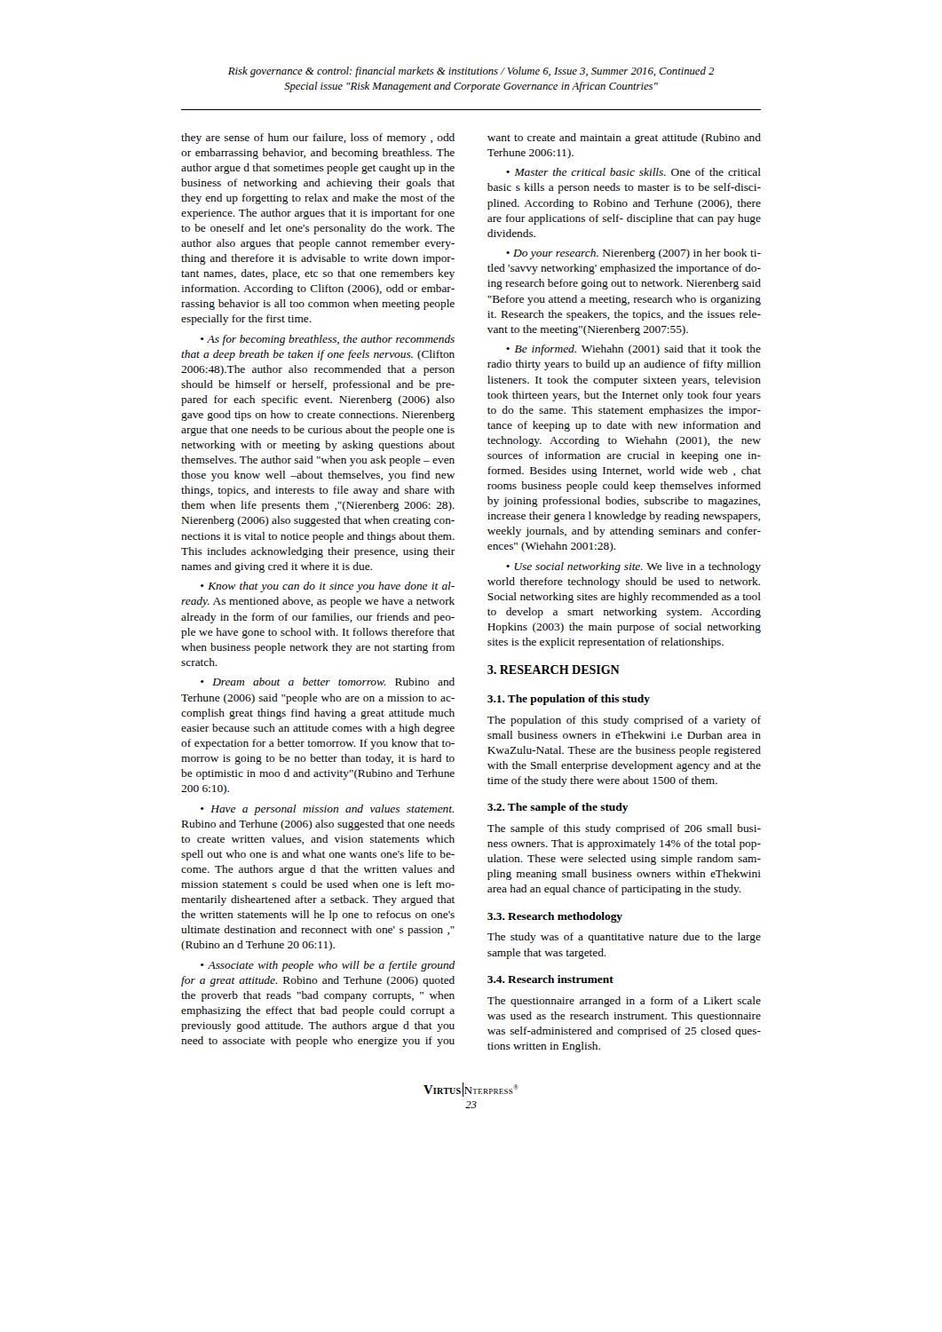Risk governance & control: financial markets & institutions / Volume 6, Issue 3, Summer 2016, Continued 2
Special issue "Risk Management and Corporate Governance in African Countries"
they are sense of hum our failure, loss of memory , odd or embarrassing behavior, and becoming breathless. The author argue d that sometimes people get caught up in the business of networking and achieving their goals that they end up forgetting to relax and make the most of the experience. The author argues that it is important for one to be oneself and let one's personality do the work. The author also argues that people cannot remember everything and therefore it is advisable to write down important names, dates, place, etc so that one remembers key information. According to Clifton (2006), odd or embarrassing behavior is all too common when meeting people especially for the first time.
As for becoming breathless, the author recommends that a deep breath be taken if one feels nervous. (Clifton 2006:48).The author also recommended that a person should be himself or herself, professional and be prepared for each specific event. Nierenberg (2006) also gave good tips on how to create connections. Nierenberg argue that one needs to be curious about the people one is networking with or meeting by asking questions about themselves. The author said "when you ask people – even those you know well –about themselves, you find new things, topics, and interests to file away and share with them when life presents them ,"(Nierenberg 2006: 28). Nierenberg (2006) also suggested that when creating connections it is vital to notice people and things about them. This includes acknowledging their presence, using their names and giving cred it where it is due.
Know that you can do it since you have done it already. As mentioned above, as people we have a network already in the form of our families, our friends and people we have gone to school with. It follows therefore that when business people network they are not starting from scratch.
Dream about a better tomorrow. Rubino and Terhune (2006) said "people who are on a mission to accomplish great things find having a great attitude much easier because such an attitude comes with a high degree of expectation for a better tomorrow. If you know that tomorrow is going to be no better than today, it is hard to be optimistic in moo d and activity"(Rubino and Terhune 200 6:10).
Have a personal mission and values statement. Rubino and Terhune (2006) also suggested that one needs to create written values, and vision statements which spell out who one is and what one wants one's life to become. The authors argue d that the written values and mission statement s could be used when one is left momentarily disheartened after a setback. They argued that the written statements will he lp one to refocus on one's ultimate destination and reconnect with one' s passion ,"(Rubino an d Terhune 20 06:11).
Associate with people who will be a fertile ground for a great attitude. Robino and Terhune (2006) quoted the proverb that reads "bad company corrupts, '' when emphasizing the effect that bad people could corrupt a previously good attitude. The authors argue d that you need to associate with people who energize you if you want to create and maintain a great attitude (Rubino and Terhune 2006:11).
Master the critical basic skills. One of the critical basic s kills a person needs to master is to be self-disciplined. According to Robino and Terhune (2006), there are four applications of self- discipline that can pay huge dividends.
Do your research. Nierenberg (2007) in her book titled 'savvy networking' emphasized the importance of doing research before going out to network. Nierenberg said "Before you attend a meeting, research who is organizing it. Research the speakers, the topics, and the issues relevant to the meeting"(Nierenberg 2007:55).
Be informed. Wiehahn (2001) said that it took the radio thirty years to build up an audience of fifty million listeners. It took the computer sixteen years, television took thirteen years, but the Internet only took four years to do the same. This statement emphasizes the importance of keeping up to date with new information and technology. According to Wiehahn (2001), the new sources of information are crucial in keeping one informed. Besides using Internet, world wide web , chat rooms business people could keep themselves informed by joining professional bodies, subscribe to magazines, increase their genera l knowledge by reading newspapers, weekly journals, and by attending seminars and conferences" (Wiehahn 2001:28).
Use social networking site. We live in a technology world therefore technology should be used to network. Social networking sites are highly recommended as a tool to develop a smart networking system. According Hopkins (2003) the main purpose of social networking sites is the explicit representation of relationships.
3. RESEARCH DESIGN
3.1. The population of this study
The population of this study comprised of a variety of small business owners in eThekwini i.e Durban area in KwaZulu-Natal. These are the business people registered with the Small enterprise development agency and at the time of the study there were about 1500 of them.
3.2. The sample of the study
The sample of this study comprised of 206 small business owners. That is approximately 14% of the total population. These were selected using simple random sampling meaning small business owners within eThekwini area had an equal chance of participating in the study.
3.3. Research methodology
The study was of a quantitative nature due to the large sample that was targeted.
3.4. Research instrument
The questionnaire arranged in a form of a Likert scale was used as the research instrument. This questionnaire was self-administered and comprised of 25 closed questions written in English.
Virtus Nterpress®
23